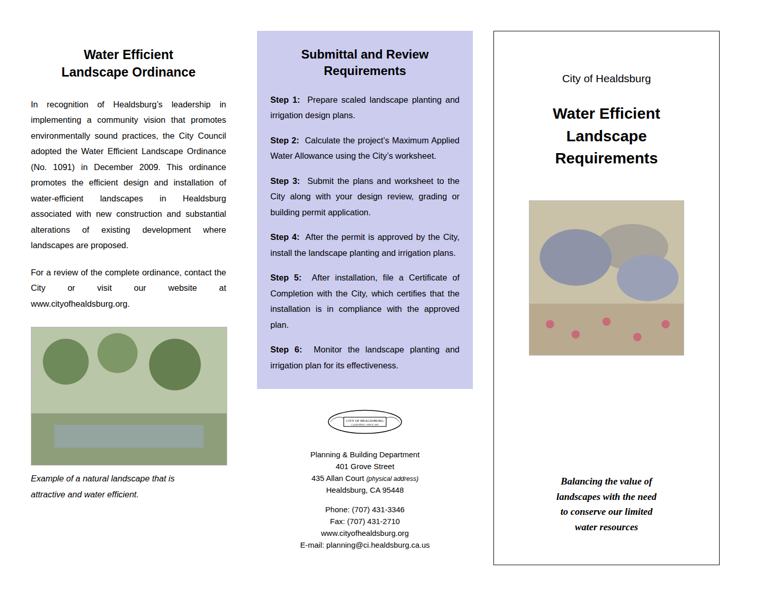Water Efficient
Landscape Ordinance
In recognition of Healdsburg’s leadership in implementing a community vision that promotes environmentally sound practices, the City Council adopted the Water Efficient Landscape Ordinance (No. 1091) in December 2009. This ordinance promotes the efficient design and installation of water-efficient landscapes in Healdsburg associated with new construction and substantial alterations of existing development where landscapes are proposed.
For a review of the complete ordinance, contact the City or visit our website at www.cityofhealdsburg.org.
Example of a natural landscape that is
attractive and water efficient.
Submittal and Review
Requirements
Step 1: Prepare scaled landscape planting and irrigation design plans.
Step 2: Calculate the project’s Maximum Applied Water Allowance using the City’s worksheet.
Step 3: Submit the plans and worksheet to the City along with your design review, grading or building permit application.
Step 4: After the permit is approved by the City, install the landscape planting and irrigation plans.
Step 5: After installation, file a Certificate of Completion with the City, which certifies that the installation is in compliance with the approved plan.
Step 6: Monitor the landscape planting and irrigation plan for its effectiveness.
Planning & Building Department
401 Grove Street
435 Allan Court (physical address)
Healdsburg, CA 95448
Phone: (707) 431-3346
Fax: (707) 431-2710
www.cityofhealdsburg.org
E-mail: planning@ci.healdsburg.ca.us
City of Healdsburg
Water Efficient
Landscape
Requirements
Balancing the value of
landscapes with the need
to conserve our limited
water resources